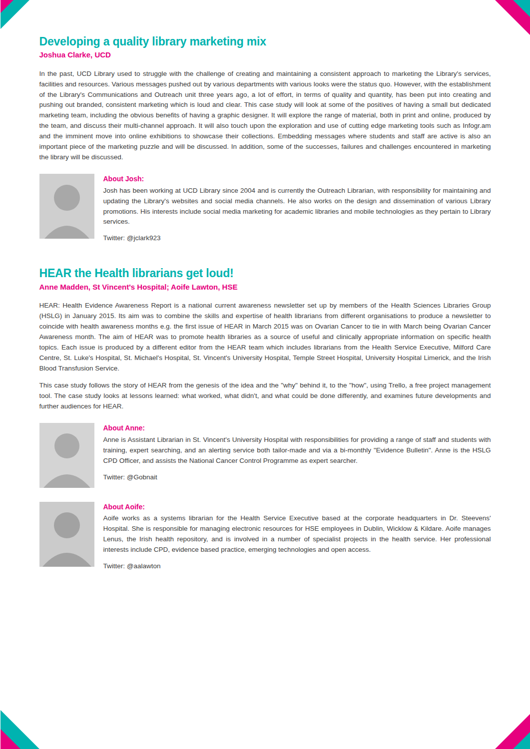12
Developing a quality library marketing mix
Joshua Clarke, UCD
In the past, UCD Library used to struggle with the challenge of creating and maintaining a consistent approach to marketing the Library's services, facilities and resources. Various messages pushed out by various departments with various looks were the status quo. However, with the establishment of the Library's Communications and Outreach unit three years ago, a lot of effort, in terms of quality and quantity, has been put into creating and pushing out branded, consistent marketing which is loud and clear. This case study will look at some of the positives of having a small but dedicated marketing team, including the obvious benefits of having a graphic designer. It will explore the range of material, both in print and online, produced by the team, and discuss their multi-channel approach. It will also touch upon the exploration and use of cutting edge marketing tools such as Infogr.am and the imminent move into online exhibitions to showcase their collections. Embedding messages where students and staff are active is also an important piece of the marketing puzzle and will be discussed. In addition, some of the successes, failures and challenges encountered in marketing the library will be discussed.
About Josh:
Josh has been working at UCD Library since 2004 and is currently the Outreach Librarian, with responsibility for maintaining and updating the Library's websites and social media channels. He also works on the design and dissemination of various Library promotions. His interests include social media marketing for academic libraries and mobile technologies as they pertain to Library services.
Twitter: @jclark923
HEAR the Health librarians get loud!
Anne Madden, St Vincent's Hospital; Aoife Lawton, HSE
HEAR: Health Evidence Awareness Report is a national current awareness newsletter set up by members of the Health Sciences Libraries Group (HSLG) in January 2015. Its aim was to combine the skills and expertise of health librarians from different organisations to produce a newsletter to coincide with health awareness months e.g. the first issue of HEAR in March 2015 was on Ovarian Cancer to tie in with March being Ovarian Cancer Awareness month. The aim of HEAR was to promote health libraries as a source of useful and clinically appropriate information on specific health topics. Each issue is produced by a different editor from the HEAR team which includes librarians from the Health Service Executive, Milford Care Centre, St. Luke's Hospital, St. Michael's Hospital, St. Vincent's University Hospital, Temple Street Hospital, University Hospital Limerick, and the Irish Blood Transfusion Service.
This case study follows the story of HEAR from the genesis of the idea and the "why" behind it, to the "how", using Trello, a free project management tool. The case study looks at lessons learned: what worked, what didn't, and what could be done differently, and examines future developments and further audiences for HEAR.
About Anne:
Anne is Assistant Librarian in St. Vincent's University Hospital with responsibilities for providing a range of staff and students with training, expert searching, and an alerting service both tailor-made and via a bi-monthly "Evidence Bulletin". Anne is the HSLG CPD Officer, and assists the National Cancer Control Programme as expert searcher.
Twitter: @Gobnait
About Aoife:
Aoife works as a systems librarian for the Health Service Executive based at the corporate headquarters in Dr. Steevens' Hospital. She is responsible for managing electronic resources for HSE employees in Dublin, Wicklow & Kildare. Aoife manages Lenus, the Irish health repository, and is involved in a number of specialist projects in the health service. Her professional interests include CPD, evidence based practice, emerging technologies and open access.
Twitter: @aalawton